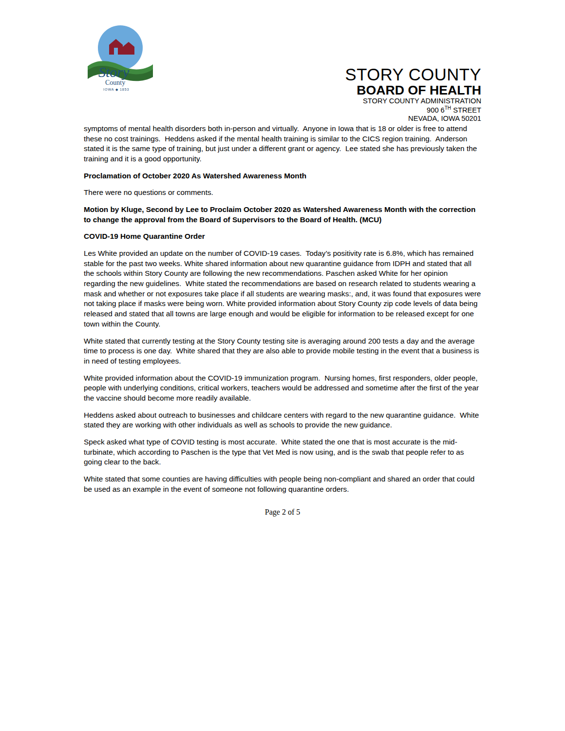Story County IOWA ◆ 1853
STORY COUNTY
BOARD OF HEALTH
STORY COUNTY ADMINISTRATION
900 6TH STREET
NEVADA, IOWA 50201
symptoms of mental health disorders both in-person and virtually. Anyone in Iowa that is 18 or older is free to attend these no cost trainings. Heddens asked if the mental health training is similar to the CICS region training. Anderson stated it is the same type of training, but just under a different grant or agency. Lee stated she has previously taken the training and it is a good opportunity.
Proclamation of October 2020 As Watershed Awareness Month
There were no questions or comments.
Motion by Kluge, Second by Lee to Proclaim October 2020 as Watershed Awareness Month with the correction to change the approval from the Board of Supervisors to the Board of Health. (MCU)
COVID-19 Home Quarantine Order
Les White provided an update on the number of COVID-19 cases. Today’s positivity rate is 6.8%, which has remained stable for the past two weeks. White shared information about new quarantine guidance from IDPH and stated that all the schools within Story County are following the new recommendations. Paschen asked White for her opinion regarding the new guidelines. White stated the recommendations are based on research related to students wearing a mask and whether or not exposures take place if all students are wearing masks:, and, it was found that exposures were not taking place if masks were being worn. White provided information about Story County zip code levels of data being released and stated that all towns are large enough and would be eligible for information to be released except for one town within the County.
White stated that currently testing at the Story County testing site is averaging around 200 tests a day and the average time to process is one day. White shared that they are also able to provide mobile testing in the event that a business is in need of testing employees.
White provided information about the COVID-19 immunization program. Nursing homes, first responders, older people, people with underlying conditions, critical workers, teachers would be addressed and sometime after the first of the year the vaccine should become more readily available.
Heddens asked about outreach to businesses and childcare centers with regard to the new quarantine guidance. White stated they are working with other individuals as well as schools to provide the new guidance.
Speck asked what type of COVID testing is most accurate. White stated the one that is most accurate is the mid-turbinate, which according to Paschen is the type that Vet Med is now using, and is the swab that people refer to as going clear to the back.
White stated that some counties are having difficulties with people being non-compliant and shared an order that could be used as an example in the event of someone not following quarantine orders.
Page 2 of 5